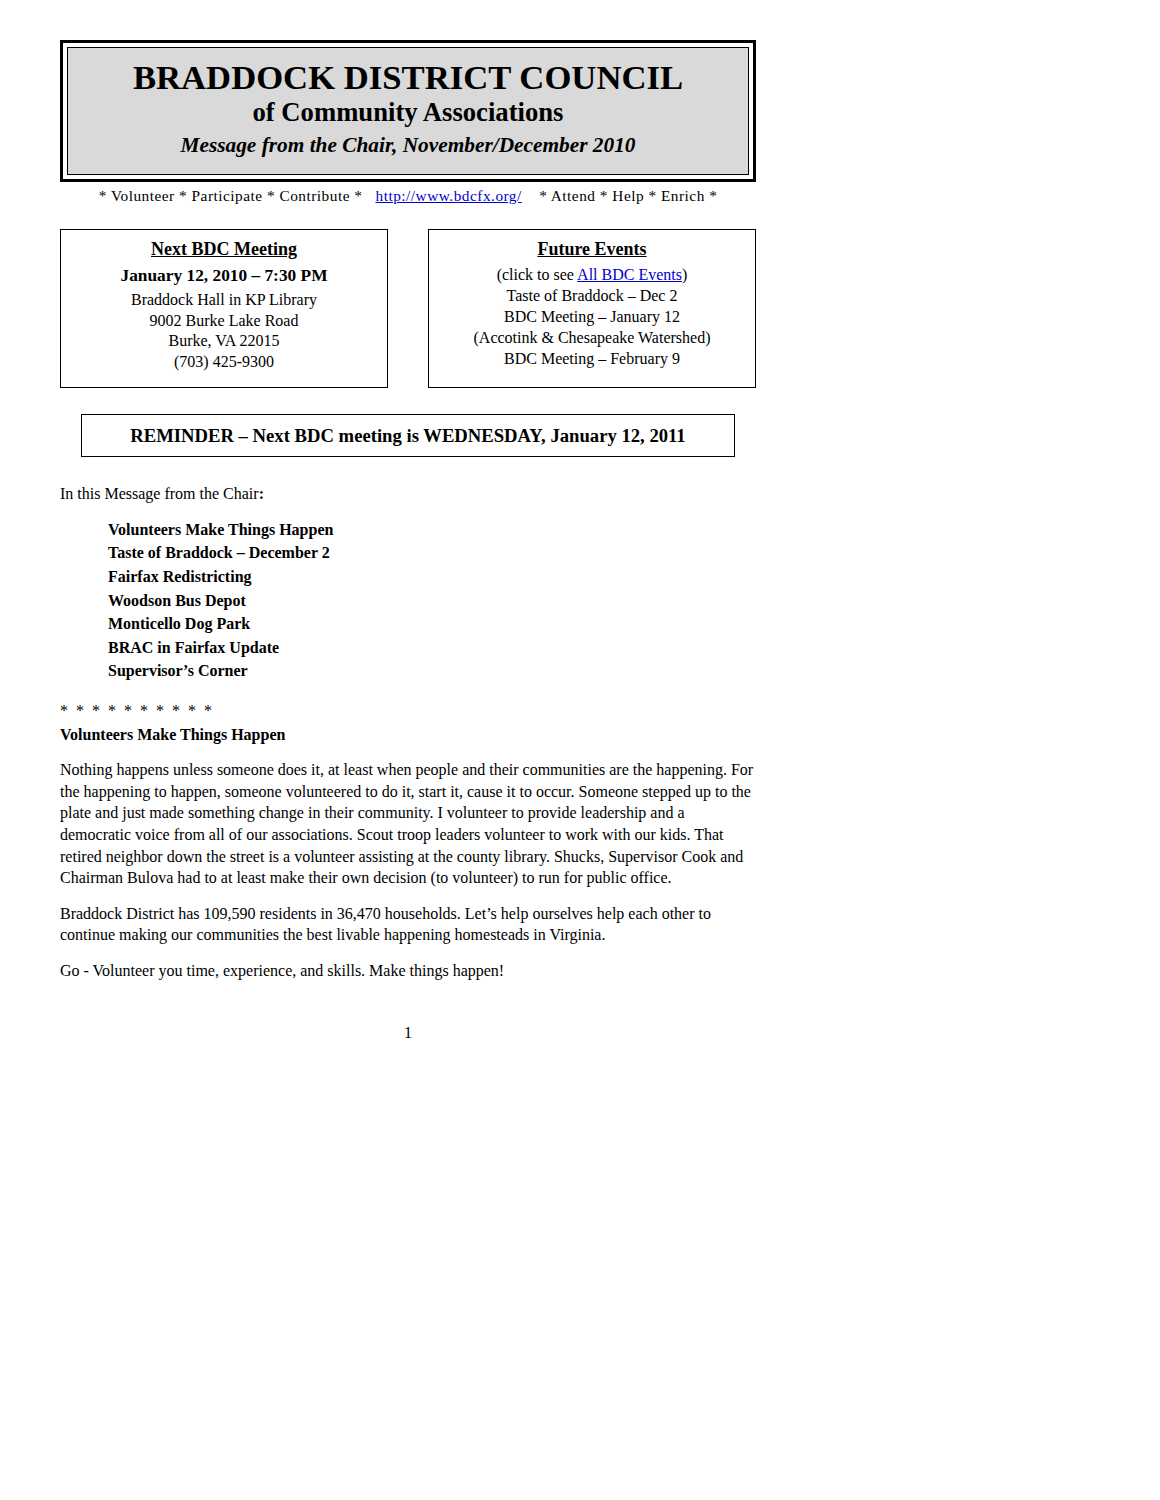BRADDOCK DISTRICT COUNCIL
of Community Associations
Message from the Chair, November/December 2010
* Volunteer * Participate * Contribute * http://www.bdcfx.org/ * Attend * Help * Enrich *
Next BDC Meeting
January 12, 2010 – 7:30 PM
Braddock Hall in KP Library
9002 Burke Lake Road
Burke, VA 22015
(703) 425-9300
Future Events
(click to see All BDC Events)
Taste of Braddock – Dec 2
BDC Meeting – January 12
(Accotink & Chesapeake Watershed)
BDC Meeting – February 9
REMINDER – Next BDC meeting is WEDNESDAY, January 12, 2011
In this Message from the Chair:
Volunteers Make Things Happen
Taste of Braddock – December 2
Fairfax Redistricting
Woodson Bus Depot
Monticello Dog Park
BRAC in Fairfax Update
Supervisor’s Corner
* * * * * * * * * *
Volunteers Make Things Happen
Nothing happens unless someone does it, at least when people and their communities are the happening. For the happening to happen, someone volunteered to do it, start it, cause it to occur. Someone stepped up to the plate and just made something change in their community. I volunteer to provide leadership and a democratic voice from all of our associations. Scout troop leaders volunteer to work with our kids. That retired neighbor down the street is a volunteer assisting at the county library. Shucks, Supervisor Cook and Chairman Bulova had to at least make their own decision (to volunteer) to run for public office.
Braddock District has 109,590 residents in 36,470 households. Let’s help ourselves help each other to continue making our communities the best livable happening homesteads in Virginia.
Go - Volunteer you time, experience, and skills. Make things happen!
1